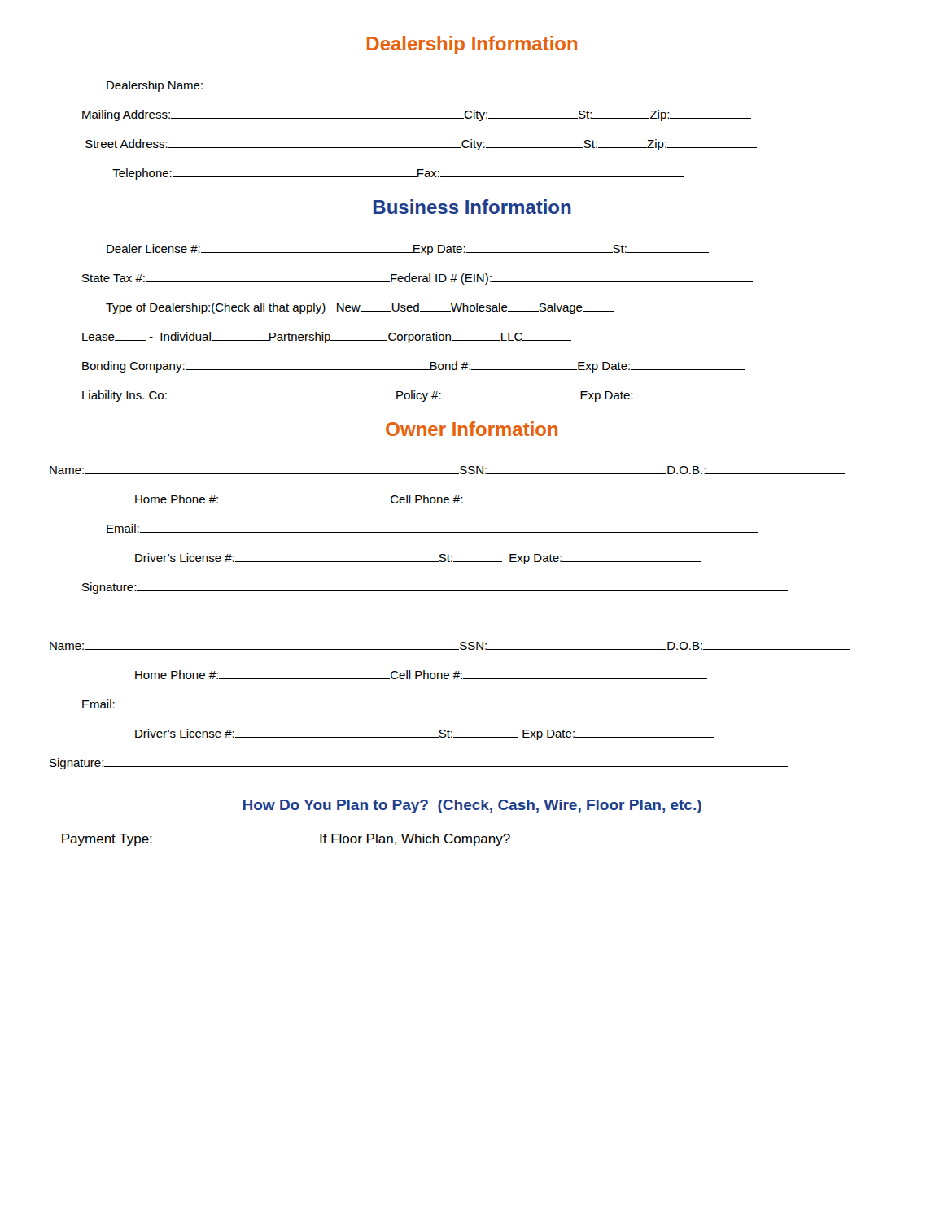Dealership Information
Dealership Name:
Mailing Address: City: St: Zip:
Street Address: City: St: Zip:
Telephone: Fax:
Business Information
Dealer License #: Exp Date: St:
State Tax #: Federal ID # (EIN):
Type of Dealership:(Check all that apply) New Used Wholesale Salvage
Lease - Individual Partnership Corporation LLC
Bonding Company: Bond #: Exp Date:
Liability Ins. Co: Policy #: Exp Date:
Owner Information
Name: SSN: D.O.B.:
Home Phone #: Cell Phone #:
Email:
Driver’s License #: St: Exp Date:
Signature:
Name: SSN: D.O.B:
Home Phone #: Cell Phone #:
Email:
Driver’s License #: St: Exp Date:
Signature:
How Do You Plan to Pay? (Check, Cash, Wire, Floor Plan, etc.)
Payment Type: If Floor Plan, Which Company?